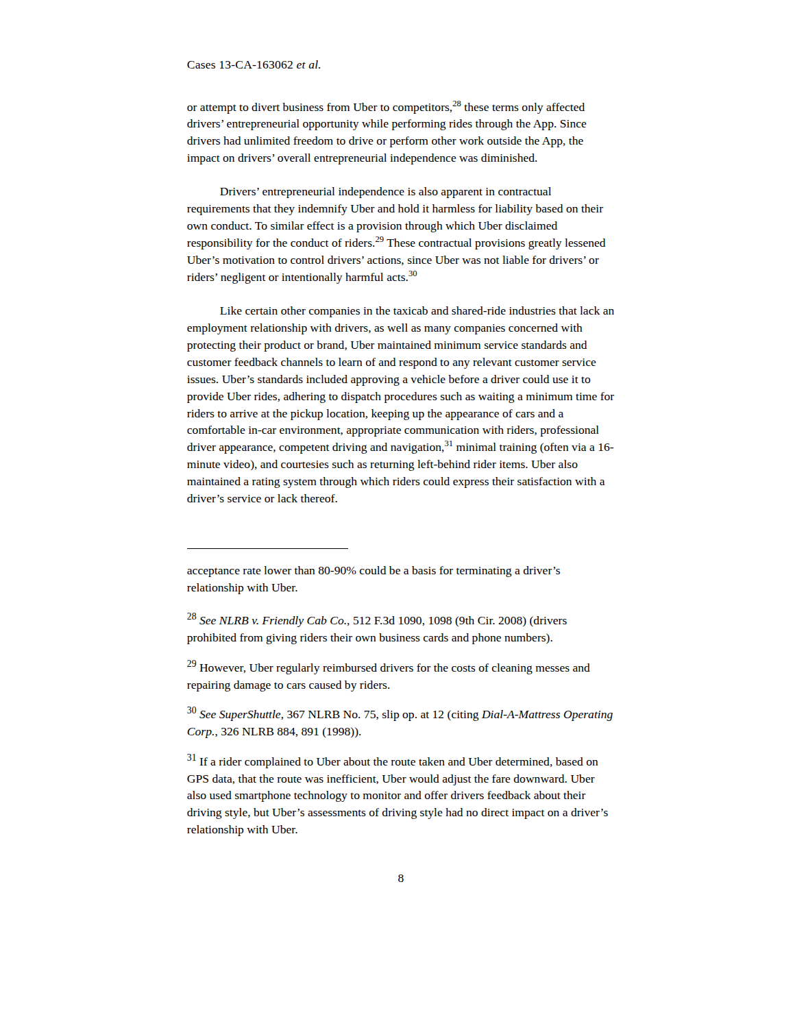Cases 13-CA-163062 et al.
or attempt to divert business from Uber to competitors,28 these terms only affected drivers’ entrepreneurial opportunity while performing rides through the App. Since drivers had unlimited freedom to drive or perform other work outside the App, the impact on drivers’ overall entrepreneurial independence was diminished.
Drivers’ entrepreneurial independence is also apparent in contractual requirements that they indemnify Uber and hold it harmless for liability based on their own conduct. To similar effect is a provision through which Uber disclaimed responsibility for the conduct of riders.29 These contractual provisions greatly lessened Uber’s motivation to control drivers’ actions, since Uber was not liable for drivers’ or riders’ negligent or intentionally harmful acts.30
Like certain other companies in the taxicab and shared-ride industries that lack an employment relationship with drivers, as well as many companies concerned with protecting their product or brand, Uber maintained minimum service standards and customer feedback channels to learn of and respond to any relevant customer service issues. Uber’s standards included approving a vehicle before a driver could use it to provide Uber rides, adhering to dispatch procedures such as waiting a minimum time for riders to arrive at the pickup location, keeping up the appearance of cars and a comfortable in-car environment, appropriate communication with riders, professional driver appearance, competent driving and navigation,31 minimal training (often via a 16-minute video), and courtesies such as returning left-behind rider items. Uber also maintained a rating system through which riders could express their satisfaction with a driver’s service or lack thereof.
acceptance rate lower than 80-90% could be a basis for terminating a driver’s relationship with Uber.
28 See NLRB v. Friendly Cab Co., 512 F.3d 1090, 1098 (9th Cir. 2008) (drivers prohibited from giving riders their own business cards and phone numbers).
29 However, Uber regularly reimbursed drivers for the costs of cleaning messes and repairing damage to cars caused by riders.
30 See SuperShuttle, 367 NLRB No. 75, slip op. at 12 (citing Dial-A-Mattress Operating Corp., 326 NLRB 884, 891 (1998)).
31 If a rider complained to Uber about the route taken and Uber determined, based on GPS data, that the route was inefficient, Uber would adjust the fare downward. Uber also used smartphone technology to monitor and offer drivers feedback about their driving style, but Uber’s assessments of driving style had no direct impact on a driver’s relationship with Uber.
8